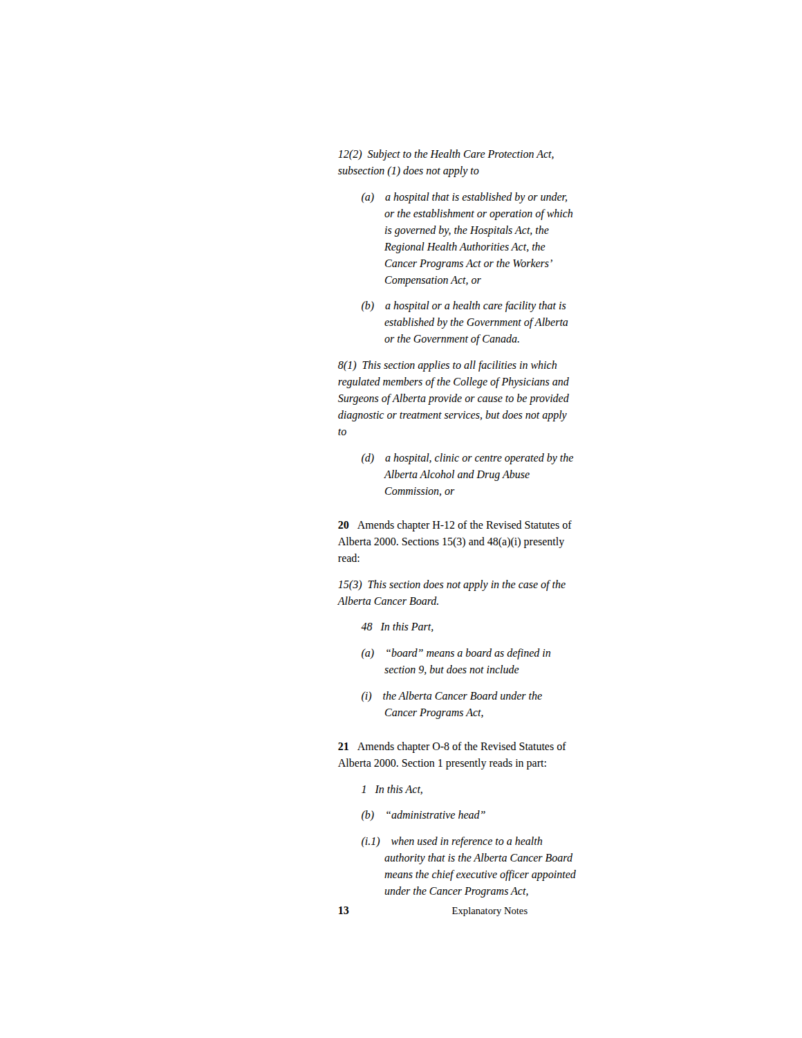12(2) Subject to the Health Care Protection Act, subsection (1) does not apply to
(a) a hospital that is established by or under, or the establishment or operation of which is governed by, the Hospitals Act, the Regional Health Authorities Act, the Cancer Programs Act or the Workers’ Compensation Act, or
(b) a hospital or a health care facility that is established by the Government of Alberta or the Government of Canada.
8(1) This section applies to all facilities in which regulated members of the College of Physicians and Surgeons of Alberta provide or cause to be provided diagnostic or treatment services, but does not apply to
(d) a hospital, clinic or centre operated by the Alberta Alcohol and Drug Abuse Commission, or
20 Amends chapter H-12 of the Revised Statutes of Alberta 2000. Sections 15(3) and 48(a)(i) presently read:
15(3) This section does not apply in the case of the Alberta Cancer Board.
48 In this Part,
(a) “board” means a board as defined in section 9, but does not include
(i) the Alberta Cancer Board under the Cancer Programs Act,
21 Amends chapter O-8 of the Revised Statutes of Alberta 2000. Section 1 presently reads in part:
1 In this Act,
(b) “administrative head”
(i.1) when used in reference to a health authority that is the Alberta Cancer Board means the chief executive officer appointed under the Cancer Programs Act,
13 Explanatory Notes